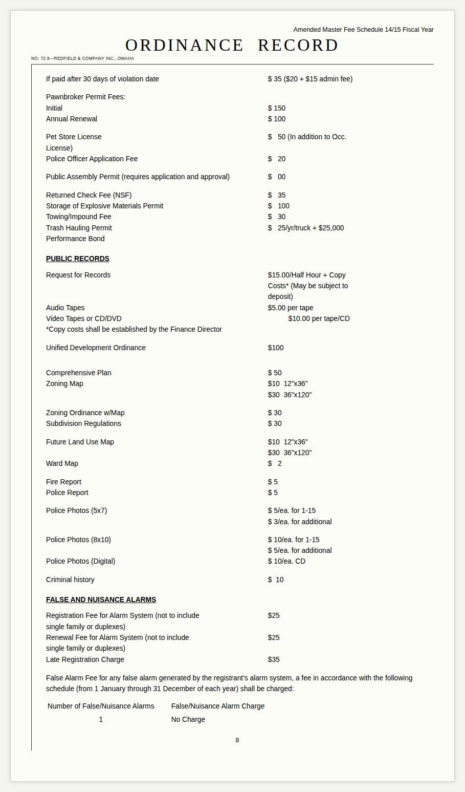Amended Master Fee Schedule 14/15 Fiscal Year
ORDINANCE RECORD
No. 72 8—Redfield & Company Inc., Omaha
| If paid after 30 days of violation date | $ 35 ($20 + $15 admin fee) |
| Pawnbroker Permit Fees: | |
| Initial | $ 150 |
| Annual Renewal | $ 100 |
| Pet Store License | $ 50 (In addition to Occ. |
| License) | |
| Police Officer Application Fee | $ 20 |
| Public Assembly Permit (requires application and approval) | $ 00 |
| Returned Check Fee (NSF) | $ 35 |
| Storage of Explosive Materials Permit | $ 100 |
| Towing/Impound Fee | $ 30 |
| Trash Hauling Permit | $ 25/yr/truck + $25,000 |
| Performance Bond | |
PUBLIC RECORDS
| Request for Records | $15.00/Half Hour + Copy Costs* (May be subject to deposit) |
| Audio Tapes | $5.00 per tape |
| Video Tapes or CD/DVD | $10.00 per tape/CD |
| *Copy costs shall be established by the Finance Director |
| Unified Development Ordinance | $100 |
| Comprehensive Plan | $ 50 |
| Zoning Map | $10 12"x36" $30 36"x120" |
| Zoning Ordinance w/Map | $ 30 |
| Subdivision Regulations | $ 30 |
| Future Land Use Map | $10 12"x36" $30 36"x120" |
| Ward Map | $ 2 |
| Fire Report | $ 5 |
| Police Report | $ 5 |
| Police Photos (5x7) | $ 5/ea. for 1-15 $ 3/ea. for additional |
| Police Photos (8x10) | $ 10/ea. for 1-15 $ 5/ea. for additional |
| Police Photos (Digital) | $ 10/ea. CD |
| Criminal history | $ 10 |
FALSE AND NUISANCE ALARMS
| Registration Fee for Alarm System (not to include single family or duplexes) | $25 |
| Renewal Fee for Alarm System (not to include single family or duplexes) | $25 |
| Late Registration Charge | $35 |
False Alarm Fee for any false alarm generated by the registrant's alarm system, a fee in accordance with the following schedule (from 1 January through 31 December of each year) shall be charged:
| Number of False/Nuisance Alarms | False/Nuisance Alarm Charge |
| 1 | No Charge |
8